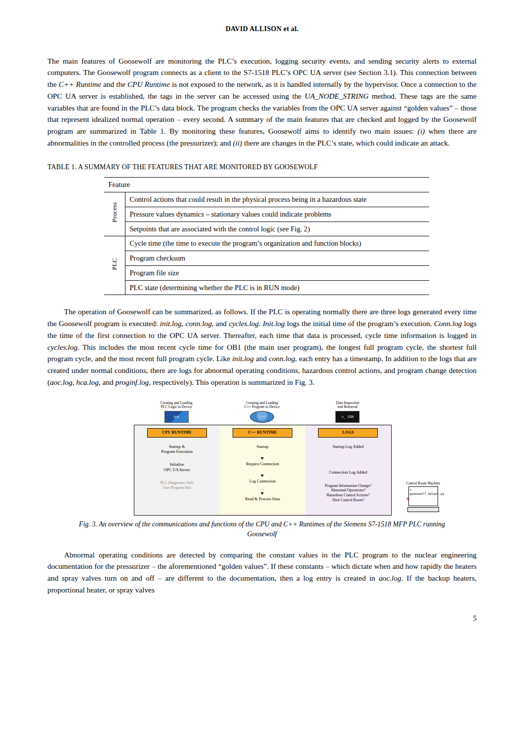DAVID ALLISON et al.
The main features of Goosewolf are monitoring the PLC’s execution, logging security events, and sending security alerts to external computers. The Goosewolf program connects as a client to the S7-1518 PLC’s OPC UA server (see Section 3.1). This connection between the C++ Runtime and the CPU Runtime is not exposed to the network, as it is handled internally by the hypervisor. Once a connection to the OPC UA server is established, the tags in the server can be accessed using the UA_NODE_STRING method. These tags are the same variables that are found in the PLC’s data block. The program checks the variables from the OPC UA server against “golden values” – those that represent idealized normal operation – every second. A summary of the main features that are checked and logged by the Goosewolf program are summarized in Table 1. By monitoring these features, Goosewolf aims to identify two main issues: (i) when there are abnormalities in the controlled process (the pressurizer); and (ii) there are changes in the PLC’s state, which could indicate an attack.
TABLE 1. A SUMMARY OF THE FEATURES THAT ARE MONITORED BY GOOSEWOLF
| | Feature |
| | Process | Control actions that could result in the physical process being in a hazardous state |
| | Pressure values dynamics – stationary values could indicate problems |
| | Setpoints that are associated with the control logic (see Fig. 2) |
| | PLC | Cycle time (the time to execute the program’s organization and function blocks) |
| | Program checksum |
| | Program file size |
| | PLC state (determining whether the PLC is in RUN mode) |
The operation of Goosewolf can be summarized, as follows. If the PLC is operating normally there are three logs generated every time the Goosewolf program is executed: init.log, conn.log, and cycles.log. Init.log logs the initial time of the program’s execution. Conn.log logs the time of the first connection to the OPC UA server. Thereafter, each time that data is processed, cycle time information is logged in cycles.log. This includes the most recent cycle time for OB1 (the main user program), the longest full program cycle, the shortest full program cycle, and the most recent full program cycle. Like init.log and conn.log, each entry has a timestamp. In addition to the logs that are created under normal conditions, there are logs for abnormal operating conditions, hazardous control actions, and program change detection (aoc.log, hca.log, and proginf.log, respectively). This operation is summarized in Fig. 3.
Creating and Loading
PLC Logic to Device
UA
Creating and Loading
C++ Program to Device
C++
Data Inspection
and Retrieval
>_ SSH
CPU RUNTIME
Startup &
Program Execution
Initialise
OPC UA Server
PLC Diagnostics Info
User Program Info
C++ RUNTIME
Startup
Request Connection
Log Connection
Read & Process Data
LOGS
Startup Log Added
Connection Log Added
Program Information Change?
Abnormal Operations?
Hazardous Control Actions?
Alert Control Room?
ALERT!
Control Room Machine
> goosewolf_helper.py
Fig. 3. An overview of the communications and functions of the CPU and C++ Runtimes of the Siemens S7-1518 MFP PLC running Goosewolf
Abnormal operating conditions are detected by comparing the constant values in the PLC program to the nuclear engineering documentation for the pressurizer – the aforementioned “golden values”. If these constants – which dictate when and how rapidly the heaters and spray valves turn on and off – are different to the documentation, then a log entry is created in aoc.log. If the backup heaters, proportional heater, or spray valves
5